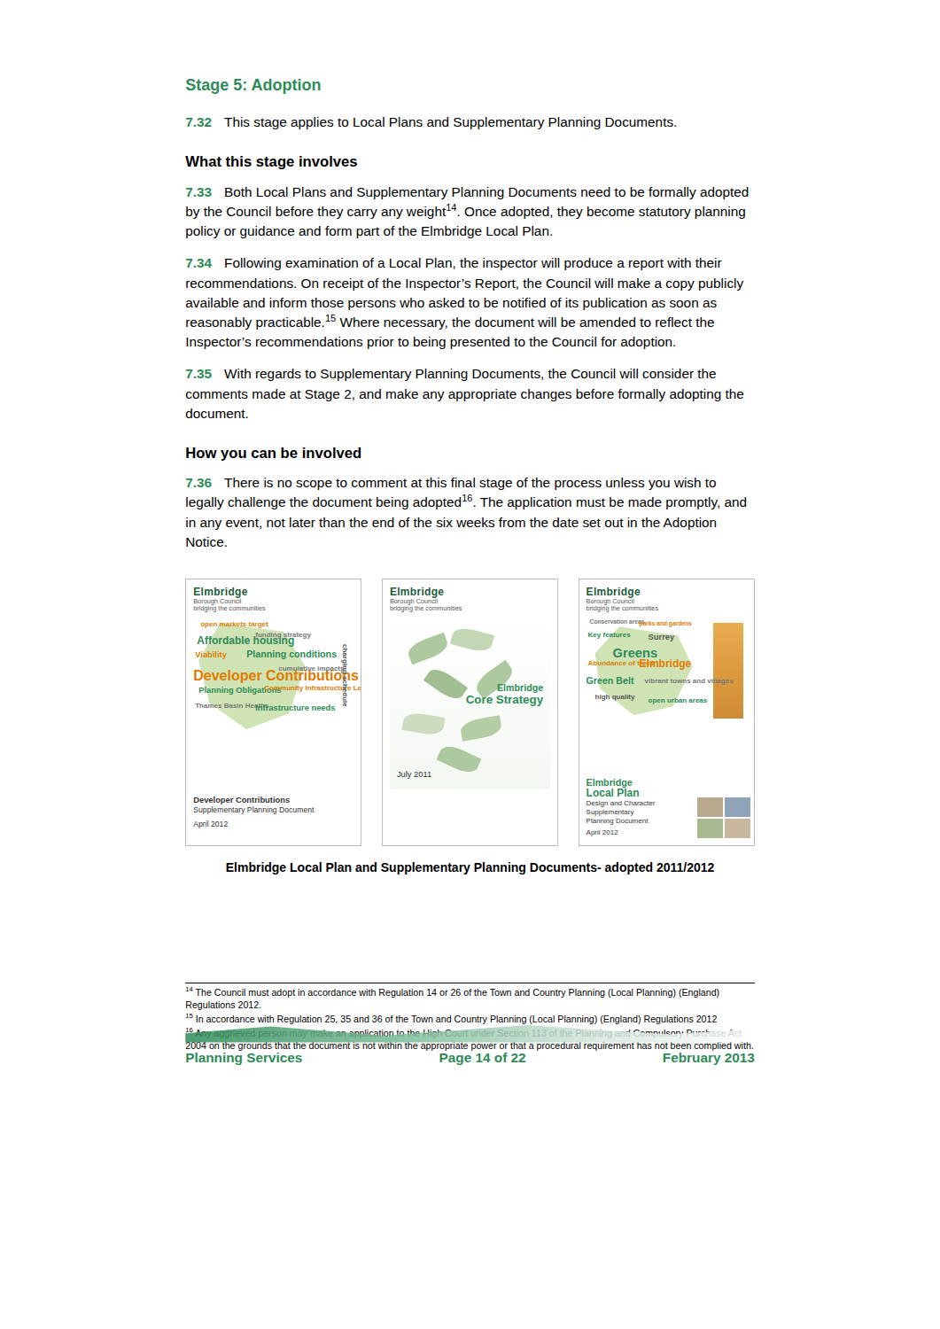Stage 5: Adoption
7.32 This stage applies to Local Plans and Supplementary Planning Documents.
What this stage involves
7.33 Both Local Plans and Supplementary Planning Documents need to be formally adopted by the Council before they carry any weight14. Once adopted, they become statutory planning policy or guidance and form part of the Elmbridge Local Plan.
7.34 Following examination of a Local Plan, the inspector will produce a report with their recommendations. On receipt of the Inspector’s Report, the Council will make a copy publicly available and inform those persons who asked to be notified of its publication as soon as reasonably practicable.15 Where necessary, the document will be amended to reflect the Inspector’s recommendations prior to being presented to the Council for adoption.
7.35 With regards to Supplementary Planning Documents, the Council will consider the comments made at Stage 2, and make any appropriate changes before formally adopting the document.
How you can be involved
7.36 There is no scope to comment at this final stage of the process unless you wish to legally challenge the document being adopted16. The application must be made promptly, and in any event, not later than the end of the six weeks from the date set out in the Adoption Notice.
Elmbridge
Borough Council
bridging the communities
open markets target Affordable housing funding strategy Viability Planning conditions Developer Contributions cumulative impacts Planning Obligations Community Infrastructure Levy Thames Basin Heaths Infrastructure needs charging schedule
Developer Contributions Supplementary Planning Document
April 2012
Elmbridge
Borough Council
bridging the communities
Elmbridge
Core Strategy
July 2011
Elmbridge
Borough Council
bridging the communities
Conservation areas parks and gardens Key features Surrey Greens Abundance of trees Elmbridge Green Belt vibrant towns and villages high quality open urban areas
Elmbridge
Local Plan
Design and Character
Supplementary
Planning Document
April 2012
Elmbridge Local Plan and Supplementary Planning Documents- adopted 2011/2012
14 The Council must adopt in accordance with Regulation 14 or 26 of the Town and Country Planning (Local Planning) (England) Regulations 2012.
15 In accordance with Regulation 25, 35 and 36 of the Town and Country Planning (Local Planning) (England) Regulations 2012
16 Any aggrieved person may make an application to the High Court under Section 113 of the Planning and Compulsory Purchase Act 2004 on the grounds that the document is not within the appropriate power or that a procedural requirement has not been complied with.
Planning Services Page 14 of 22 February 2013